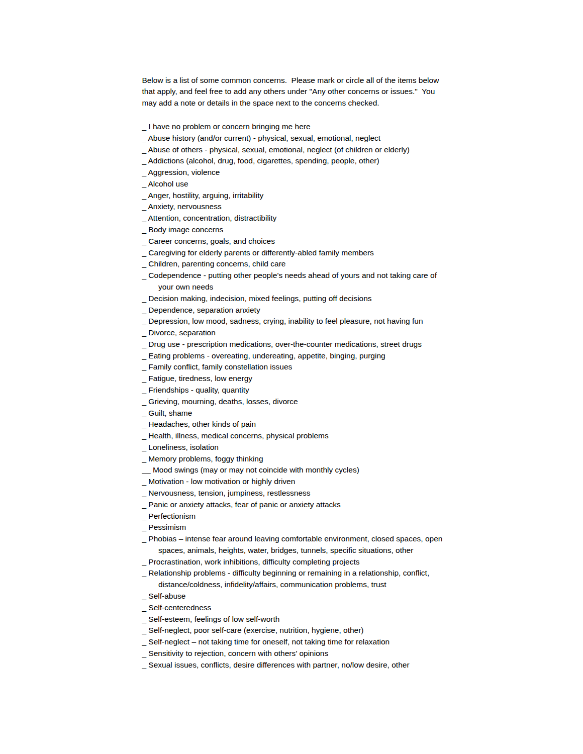Below is a list of some common concerns. Please mark or circle all of the items below that apply, and feel free to add any others under "Any other concerns or issues." You may add a note or details in the space next to the concerns checked.
_ I have no problem or concern bringing me here
_ Abuse history (and/or current) - physical, sexual, emotional, neglect
_ Abuse of others - physical, sexual, emotional, neglect (of children or elderly)
_ Addictions (alcohol, drug, food, cigarettes, spending, people, other)
_ Aggression, violence
_ Alcohol use
_ Anger, hostility, arguing, irritability
_ Anxiety, nervousness
_ Attention, concentration, distractibility
_ Body image concerns
_ Career concerns, goals, and choices
_ Caregiving for elderly parents or differently-abled family members
_ Children, parenting concerns, child care
_ Codependence - putting other people’s needs ahead of yours and not taking care ofyour own needs
_ Decision making, indecision, mixed feelings, putting off decisions
_ Dependence, separation anxiety
_ Depression, low mood, sadness, crying, inability to feel pleasure, not having fun
_ Divorce, separation
_ Drug use - prescription medications, over-the-counter medications, street drugs
_ Eating problems - overeating, undereating, appetite, binging, purging
_ Family conflict, family constellation issues
_ Fatigue, tiredness, low energy
_ Friendships - quality, quantity
_ Grieving, mourning, deaths, losses, divorce
_ Guilt, shame
_ Headaches, other kinds of pain
_ Health, illness, medical concerns, physical problems
_ Loneliness, isolation
_ Memory problems, foggy thinking
__ Mood swings (may or may not coincide with monthly cycles)
_ Motivation - low motivation or highly driven
_ Nervousness, tension, jumpiness, restlessness
_ Panic or anxiety attacks, fear of panic or anxiety attacks
_ Perfectionism
_ Pessimism
_ Phobias – intense fear around leaving comfortable environment, closed spaces, openspaces, animals, heights, water, bridges, tunnels, specific situations, other
_ Procrastination, work inhibitions, difficulty completing projects
_ Relationship problems - difficulty beginning or remaining in a relationship, conflict,distance/coldness, infidelity/affairs, communication problems, trust
_ Self-abuse
_ Self-centeredness
_ Self-esteem, feelings of low self-worth
_ Self-neglect, poor self-care (exercise, nutrition, hygiene, other)
_ Self-neglect – not taking time for oneself, not taking time for relaxation
_ Sensitivity to rejection, concern with others’ opinions
_ Sexual issues, conflicts, desire differences with partner, no/low desire, other